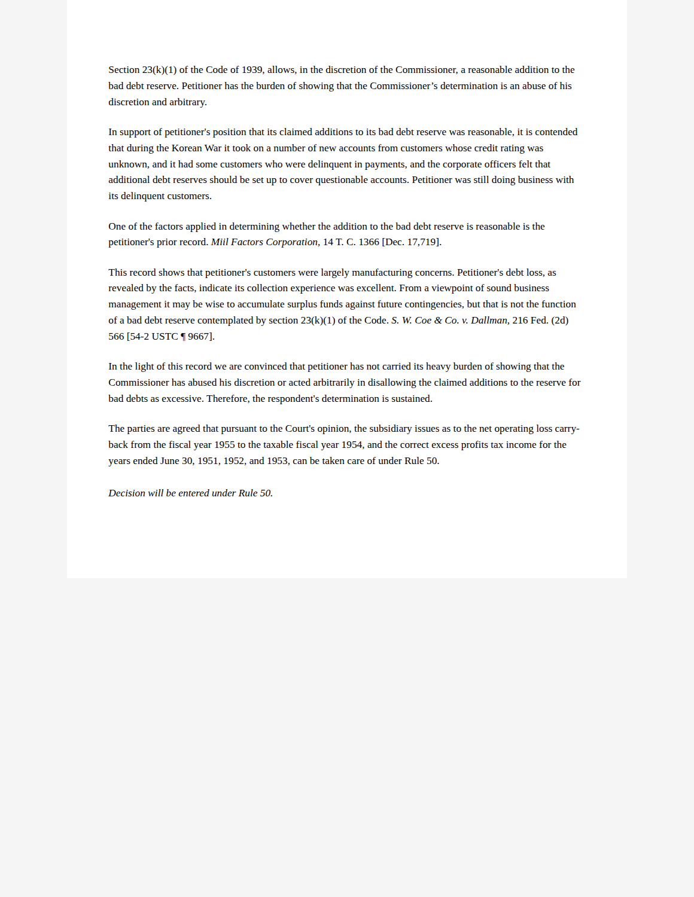Section 23(k)(1) of the Code of 1939, allows, in the discretion of the Commissioner, a reasonable addition to the bad debt reserve. Petitioner has the burden of showing that the Commissioner’s determination is an abuse of his discretion and arbitrary.
In support of petitioner's position that its claimed additions to its bad debt reserve was reasonable, it is contended that during the Korean War it took on a number of new accounts from customers whose credit rating was unknown, and it had some customers who were delinquent in payments, and the corporate officers felt that additional debt reserves should be set up to cover questionable accounts. Petitioner was still doing business with its delinquent customers.
One of the factors applied in determining whether the addition to the bad debt reserve is reasonable is the petitioner's prior record. Miil Factors Corporation, 14 T. C. 1366 [Dec. 17,719].
This record shows that petitioner's customers were largely manufacturing concerns. Petitioner's debt loss, as revealed by the facts, indicate its collection experience was excellent. From a viewpoint of sound business management it may be wise to accumulate surplus funds against future contingencies, but that is not the function of a bad debt reserve contemplated by section 23(k)(1) of the Code. S. W. Coe & Co. v. Dallman, 216 Fed. (2d) 566 [54-2 USTC ¶ 9667].
In the light of this record we are convinced that petitioner has not carried its heavy burden of showing that the Commissioner has abused his discretion or acted arbitrarily in disallowing the claimed additions to the reserve for bad debts as excessive. Therefore, the respondent's determination is sustained.
The parties are agreed that pursuant to the Court's opinion, the subsidiary issues as to the net operating loss carry-back from the fiscal year 1955 to the taxable fiscal year 1954, and the correct excess profits tax income for the years ended June 30, 1951, 1952, and 1953, can be taken care of under Rule 50.
Decision will be entered under Rule 50.